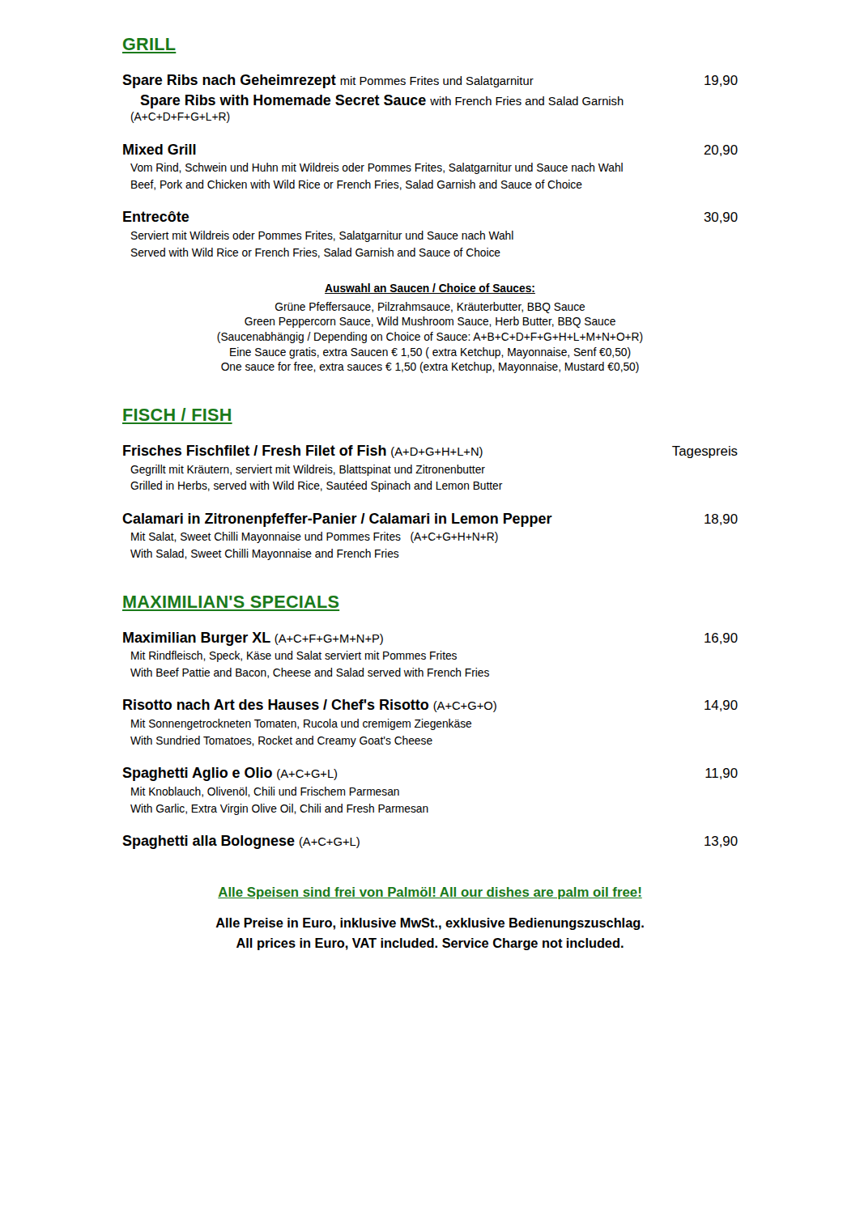GRILL
Spare Ribs nach Geheimrezept mit Pommes Frites und Salatgarnitur
19,90
Spare Ribs with Homemade Secret Sauce with French Fries and Salad Garnish
(A+C+D+F+G+L+R)
Mixed Grill
20,90
Vom Rind, Schwein und Huhn mit Wildreis oder Pommes Frites, Salatgarnitur und Sauce nach Wahl
Beef, Pork and Chicken with Wild Rice or French Fries, Salad Garnish and Sauce of Choice
Entrecôte
30,90
Serviert mit Wildreis oder Pommes Frites, Salatgarnitur und Sauce nach Wahl
Served with Wild Rice or French Fries, Salad Garnish and Sauce of Choice
Auswahl an Saucen / Choice of Sauces: Grüne Pfeffersauce, Pilzrahmsauce, Kräuterbutter, BBQ Sauce
Green Peppercorn Sauce, Wild Mushroom Sauce, Herb Butter, BBQ Sauce
(Saucenabhängig / Depending on Choice of Sauce: A+B+C+D+F+G+H+L+M+N+O+R)
Eine Sauce gratis, extra Saucen € 1,50 ( extra Ketchup, Mayonnaise, Senf €0,50)
One sauce for free, extra sauces € 1,50 (extra Ketchup, Mayonnaise, Mustard €0,50)
FISCH / FISH
Frisches Fischfilet / Fresh Filet of Fish (A+D+G+H+L+N)
Tagespreis
Gegrillt mit Kräutern, serviert mit Wildreis, Blattspinat und Zitronenbutter
Grilled in Herbs, served with Wild Rice, Sautéed Spinach and Lemon Butter
Calamari in Zitronenpfeffer-Panier / Calamari in Lemon Pepper
18,90
Mit Salat, Sweet Chilli Mayonnaise und Pommes Frites (A+C+G+H+N+R)
With Salad, Sweet Chilli Mayonnaise and French Fries
MAXIMILIAN'S SPECIALS
Maximilian Burger XL (A+C+F+G+M+N+P)
16,90
Mit Rindfleisch, Speck, Käse und Salat serviert mit Pommes Frites
With Beef Pattie and Bacon, Cheese and Salad served with French Fries
Risotto nach Art des Hauses / Chef's Risotto (A+C+G+O)
14,90
Mit Sonnengetrockneten Tomaten, Rucola und cremigem Ziegenkäse
With Sundried Tomatoes, Rocket and Creamy Goat's Cheese
Spaghetti Aglio e Olio (A+C+G+L)
11,90
Mit Knoblauch, Olivenöl, Chili und Frischem Parmesan
With Garlic, Extra Virgin Olive Oil, Chili and Fresh Parmesan
Spaghetti alla Bolognese (A+C+G+L)
13,90
Alle Speisen sind frei von Palmöl! All our dishes are palm oil free!
Alle Preise in Euro, inklusive MwSt., exklusive Bedienungszuschlag.
All prices in Euro, VAT included. Service Charge not included.